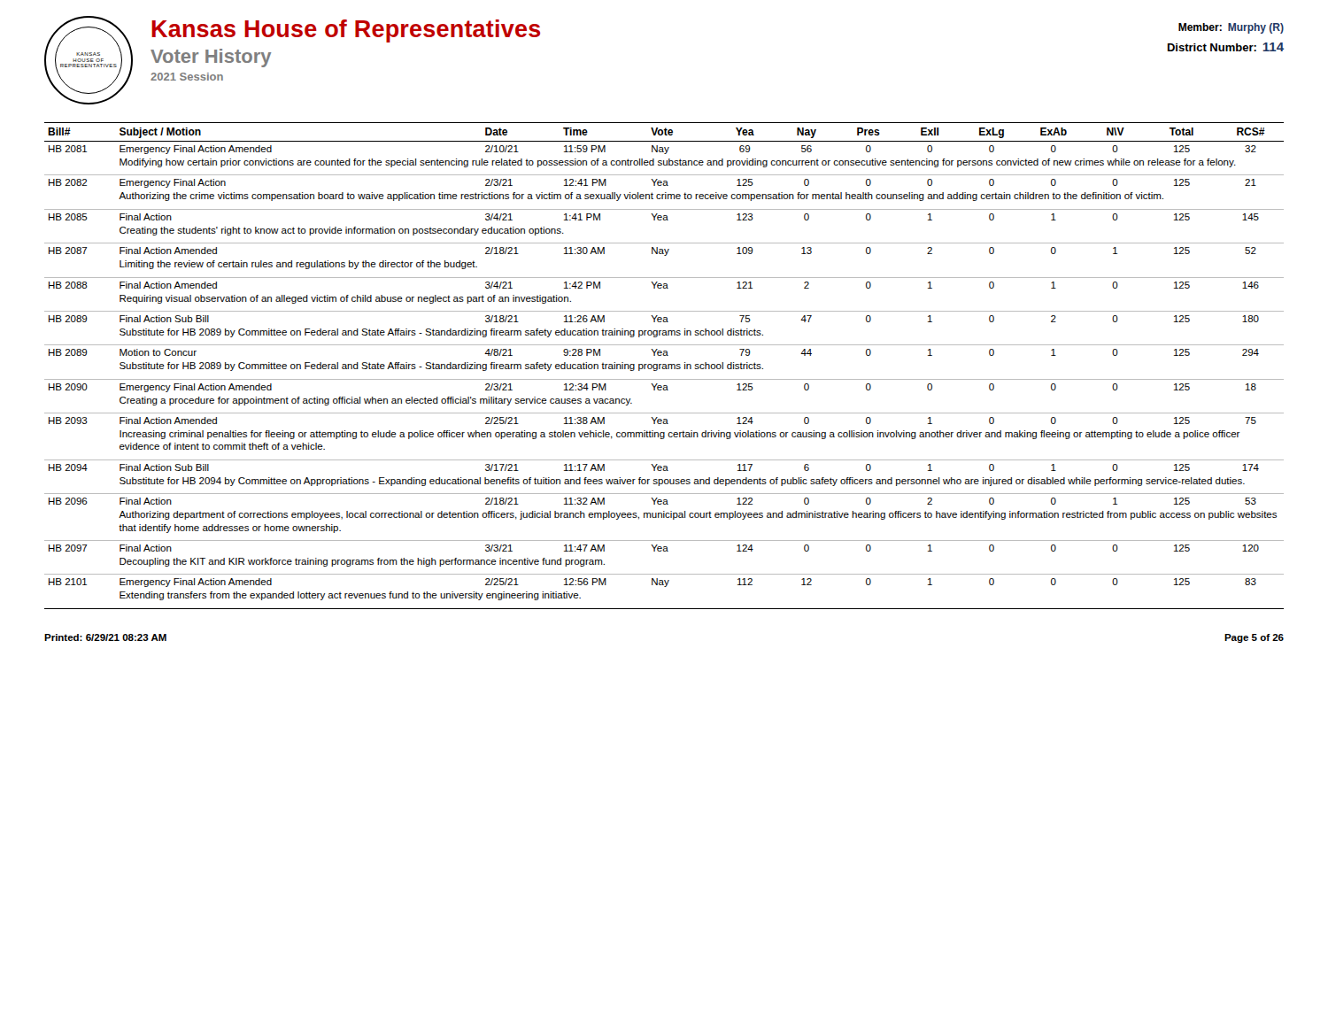KANSAS
HOUSE OF
REPRESENTATIVES
Kansas House of Representatives
Voter History
2021 Session
Member: Murphy (R)
District Number: 114
| Bill# | Subject / Motion | Date | Time | Vote | Yea | Nay | Pres | ExII | ExLg | ExAb | N\V | Total | RCS# |
| --- | --- | --- | --- | --- | --- | --- | --- | --- | --- | --- | --- | --- | --- |
| HB 2081 | Emergency Final Action Amended | 2/10/21 | 11:59 PM | Nay | 69 | 56 | 0 | 0 | 0 | 0 | 0 | 125 | 32 |
| | Modifying how certain prior convictions are counted for the special sentencing rule related to possession of a controlled substance and providing concurrent or consecutive sentencing for persons convicted of new crimes while on release for a felony. |
| HB 2082 | Emergency Final Action | 2/3/21 | 12:41 PM | Yea | 125 | 0 | 0 | 0 | 0 | 0 | 0 | 125 | 21 |
| | Authorizing the crime victims compensation board to waive application time restrictions for a victim of a sexually violent crime to receive compensation for mental health counseling and adding certain children to the definition of victim. |
| HB 2085 | Final Action | 3/4/21 | 1:41 PM | Yea | 123 | 0 | 0 | 1 | 0 | 1 | 0 | 125 | 145 |
| | Creating the students' right to know act to provide information on postsecondary education options. |
| HB 2087 | Final Action Amended | 2/18/21 | 11:30 AM | Nay | 109 | 13 | 0 | 2 | 0 | 0 | 1 | 125 | 52 |
| | Limiting the review of certain rules and regulations by the director of the budget. |
| HB 2088 | Final Action Amended | 3/4/21 | 1:42 PM | Yea | 121 | 2 | 0 | 1 | 0 | 1 | 0 | 125 | 146 |
| | Requiring visual observation of an alleged victim of child abuse or neglect as part of an investigation. |
| HB 2089 | Final Action Sub Bill | 3/18/21 | 11:26 AM | Yea | 75 | 47 | 0 | 1 | 0 | 2 | 0 | 125 | 180 |
| | Substitute for HB 2089 by Committee on Federal and State Affairs - Standardizing firearm safety education training programs in school districts. |
| HB 2089 | Motion to Concur | 4/8/21 | 9:28 PM | Yea | 79 | 44 | 0 | 1 | 0 | 1 | 0 | 125 | 294 |
| | Substitute for HB 2089 by Committee on Federal and State Affairs - Standardizing firearm safety education training programs in school districts. |
| HB 2090 | Emergency Final Action Amended | 2/3/21 | 12:34 PM | Yea | 125 | 0 | 0 | 0 | 0 | 0 | 0 | 125 | 18 |
| | Creating a procedure for appointment of acting official when an elected official's military service causes a vacancy. |
| HB 2093 | Final Action Amended | 2/25/21 | 11:38 AM | Yea | 124 | 0 | 0 | 1 | 0 | 0 | 0 | 125 | 75 |
| | Increasing criminal penalties for fleeing or attempting to elude a police officer when operating a stolen vehicle, committing certain driving violations or causing a collision involving another driver and making fleeing or attempting to elude a police officer evidence of intent to commit theft of a vehicle. |
| HB 2094 | Final Action Sub Bill | 3/17/21 | 11:17 AM | Yea | 117 | 6 | 0 | 1 | 0 | 1 | 0 | 125 | 174 |
| | Substitute for HB 2094 by Committee on Appropriations - Expanding educational benefits of tuition and fees waiver for spouses and dependents of public safety officers and personnel who are injured or disabled while performing service-related duties. |
| HB 2096 | Final Action | 2/18/21 | 11:32 AM | Yea | 122 | 0 | 0 | 2 | 0 | 0 | 1 | 125 | 53 |
| | Authorizing department of corrections employees, local correctional or detention officers, judicial branch employees, municipal court employees and administrative hearing officers to have identifying information restricted from public access on public websites that identify home addresses or home ownership. |
| HB 2097 | Final Action | 3/3/21 | 11:47 AM | Yea | 124 | 0 | 0 | 1 | 0 | 0 | 0 | 125 | 120 |
| | Decoupling the KIT and KIR workforce training programs from the high performance incentive fund program. |
| HB 2101 | Emergency Final Action Amended | 2/25/21 | 12:56 PM | Nay | 112 | 12 | 0 | 1 | 0 | 0 | 0 | 125 | 83 |
| | Extending transfers from the expanded lottery act revenues fund to the university engineering initiative. |
Printed: 6/29/21 08:23 AM
Page 5 of 26